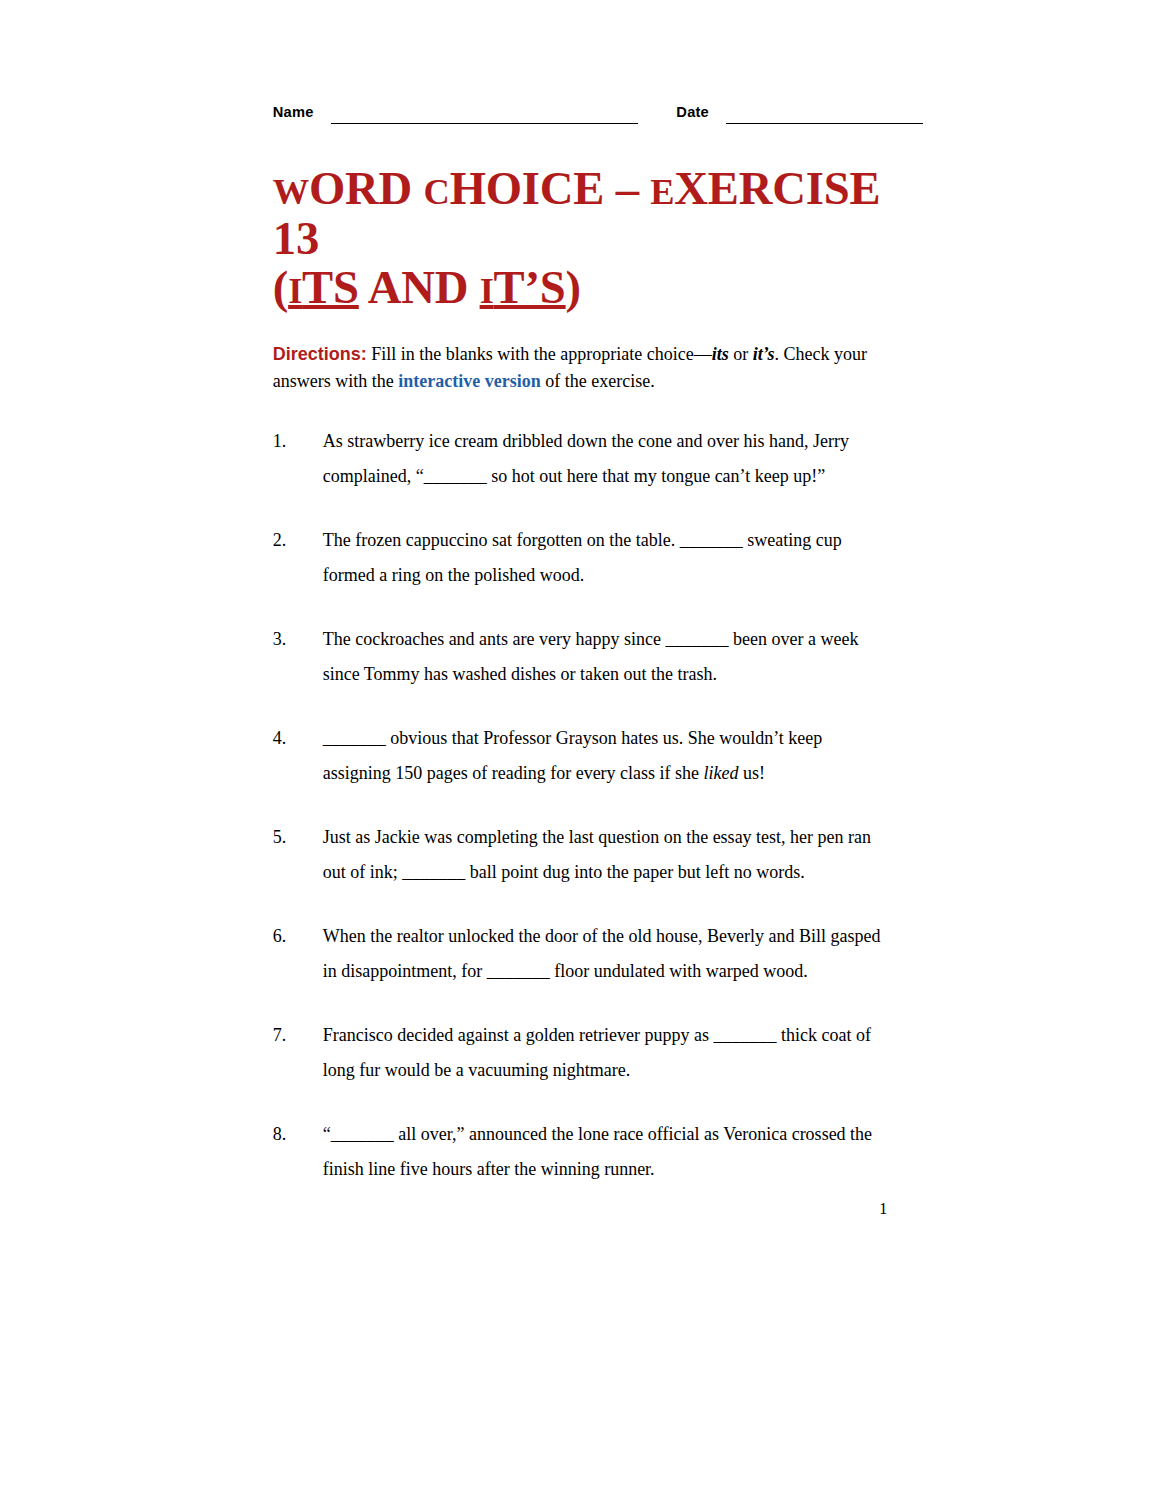Name Date
WORD CHOICE – EXERCISE 13
(ITS AND IT’S)
Directions: Fill in the blanks with the appropriate choice—its or it’s. Check your answers with the interactive version of the exercise.
As strawberry ice cream dribbled down the cone and over his hand, Jerry complained, “_______ so hot out here that my tongue can’t keep up!”
The frozen cappuccino sat forgotten on the table. _______ sweating cup formed a ring on the polished wood.
The cockroaches and ants are very happy since _______ been over a week since Tommy has washed dishes or taken out the trash.
_______ obvious that Professor Grayson hates us. She wouldn’t keep assigning 150 pages of reading for every class if she liked us!
Just as Jackie was completing the last question on the essay test, her pen ran out of ink; _______ ball point dug into the paper but left no words.
When the realtor unlocked the door of the old house, Beverly and Bill gasped in disappointment, for _______ floor undulated with warped wood.
Francisco decided against a golden retriever puppy as _______ thick coat of long fur would be a vacuuming nightmare.
“_______ all over,” announced the lone race official as Veronica crossed the finish line five hours after the winning runner.
1